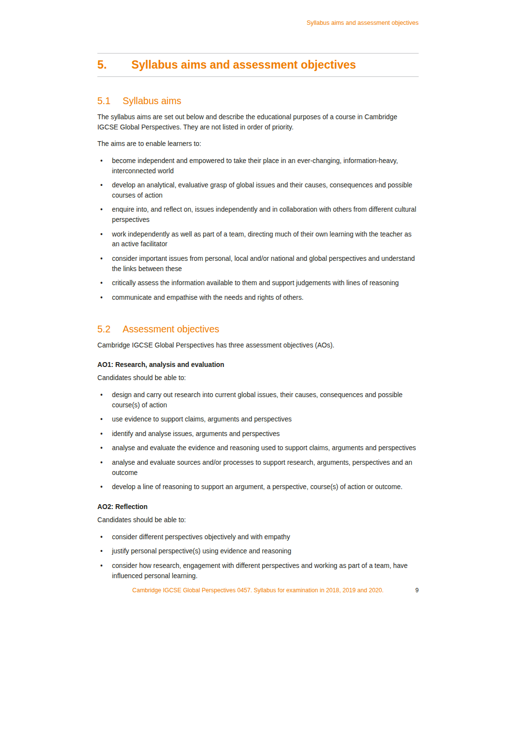Syllabus aims and assessment objectives
5. Syllabus aims and assessment objectives
5.1 Syllabus aims
The syllabus aims are set out below and describe the educational purposes of a course in Cambridge IGCSE Global Perspectives. They are not listed in order of priority.
The aims are to enable learners to:
become independent and empowered to take their place in an ever-changing, information-heavy, interconnected world
develop an analytical, evaluative grasp of global issues and their causes, consequences and possible courses of action
enquire into, and reflect on, issues independently and in collaboration with others from different cultural perspectives
work independently as well as part of a team, directing much of their own learning with the teacher as an active facilitator
consider important issues from personal, local and/or national and global perspectives and understand the links between these
critically assess the information available to them and support judgements with lines of reasoning
communicate and empathise with the needs and rights of others.
5.2 Assessment objectives
Cambridge IGCSE Global Perspectives has three assessment objectives (AOs).
AO1: Research, analysis and evaluation
Candidates should be able to:
design and carry out research into current global issues, their causes, consequences and possible course(s) of action
use evidence to support claims, arguments and perspectives
identify and analyse issues, arguments and perspectives
analyse and evaluate the evidence and reasoning used to support claims, arguments and perspectives
analyse and evaluate sources and/or processes to support research, arguments, perspectives and an outcome
develop a line of reasoning to support an argument, a perspective, course(s) of action or outcome.
AO2: Reflection
Candidates should be able to:
consider different perspectives objectively and with empathy
justify personal perspective(s) using evidence and reasoning
consider how research, engagement with different perspectives and working as part of a team, have influenced personal learning.
Cambridge IGCSE Global Perspectives 0457. Syllabus for examination in 2018, 2019 and 2020. 9